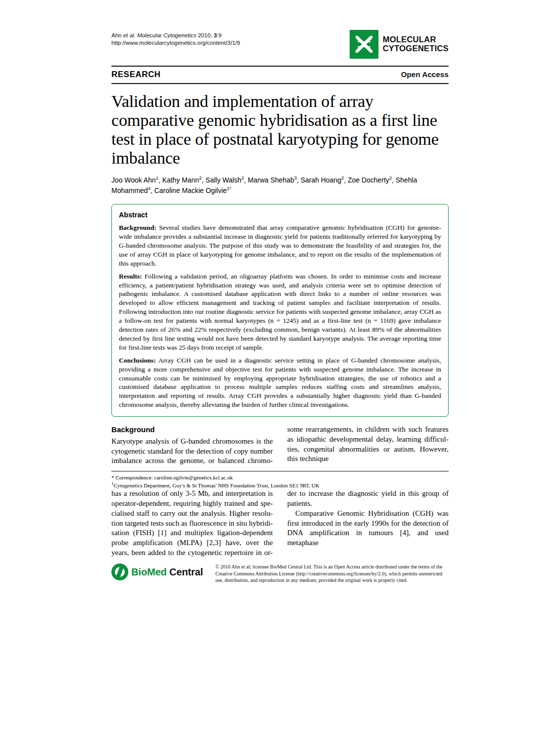Ahn et al. Molecular Cytogenetics 2010, 3:9
http://www.molecularcytogenetics.org/content/3/1/9
MOLECULAR CYTOGENETICS
RESEARCH
Open Access
Validation and implementation of array comparative genomic hybridisation as a first line test in place of postnatal karyotyping for genome imbalance
Joo Wook Ahn1, Kathy Mann2, Sally Walsh2, Marwa Shehab3, Sarah Hoang2, Zoe Docherty2, Shehla Mohammed4, Caroline Mackie Ogilvie1*
Abstract
Background: Several studies have demonstrated that array comparative genomic hybridisation (CGH) for genome-wide imbalance provides a substantial increase in diagnostic yield for patients traditionally referred for karyotyping by G-banded chromosome analysis. The purpose of this study was to demonstrate the feasibility of and strategies for, the use of array CGH in place of karyotyping for genome imbalance, and to report on the results of the implementation of this approach.
Results: Following a validation period, an oligoarray platform was chosen. In order to minimise costs and increase efficiency, a patient/patient hybridisation strategy was used, and analysis criteria were set to optimise detection of pathogenic imbalance. A customised database application with direct links to a number of online resources was developed to allow efficient management and tracking of patient samples and facilitate interpretation of results. Following introduction into our routine diagnostic service for patients with suspected genome imbalance, array CGH as a follow-on test for patients with normal karyotypes (n = 1245) and as a first-line test (n = 1169) gave imbalance detection rates of 26% and 22% respectively (excluding common, benign variants). At least 89% of the abnormalities detected by first line testing would not have been detected by standard karyotype analysis. The average reporting time for first-line tests was 25 days from receipt of sample.
Conclusions: Array CGH can be used in a diagnostic service setting in place of G-banded chromosome analysis, providing a more comprehensive and objective test for patients with suspected genome imbalance. The increase in consumable costs can be minimised by employing appropriate hybridisation strategies; the use of robotics and a customised database application to process multiple samples reduces staffing costs and streamlines analysis, interpretation and reporting of results. Array CGH provides a substantially higher diagnostic yield than G-banded chromosome analysis, thereby alleviating the burden of further clinical investigations.
Background
Karyotype analysis of G-banded chromosomes is the cytogenetic standard for the detection of copy number imbalance across the genome, or balanced chromosome rearrangements, in children with such features as idiopathic developmental delay, learning difficulties, congenital abnormalities or autism. However, this technique
* Correspondence: caroline.ogilvie@genetics.kcl.ac.uk
1Cytogenetics Department, Guy's & St Thomas' NHS Foundation Trust, London SE1 9RT, UK
has a resolution of only 3-5 Mb, and interpretation is operator-dependent, requiring highly trained and specialised staff to carry out the analysis. Higher resolution targeted tests such as fluorescence in situ hybridisation (FISH) [1] and multiplex ligation-dependent probe amplification (MLPA) [2,3] have, over the years, been added to the cytogenetic repertoire in order to increase the diagnostic yield in this group of patients.
Comparative Genomic Hybridisation (CGH) was first introduced in the early 1990s for the detection of DNA amplification in tumours [4], and used metaphase
BioMed Central
© 2010 Ahn et al; licensee BioMed Central Ltd. This is an Open Access article distributed under the terms of the Creative Commons Attribution License (http://creativecommons.org/licenses/by/2.0), which permits unrestricted use, distribution, and reproduction in any medium, provided the original work is properly cited.